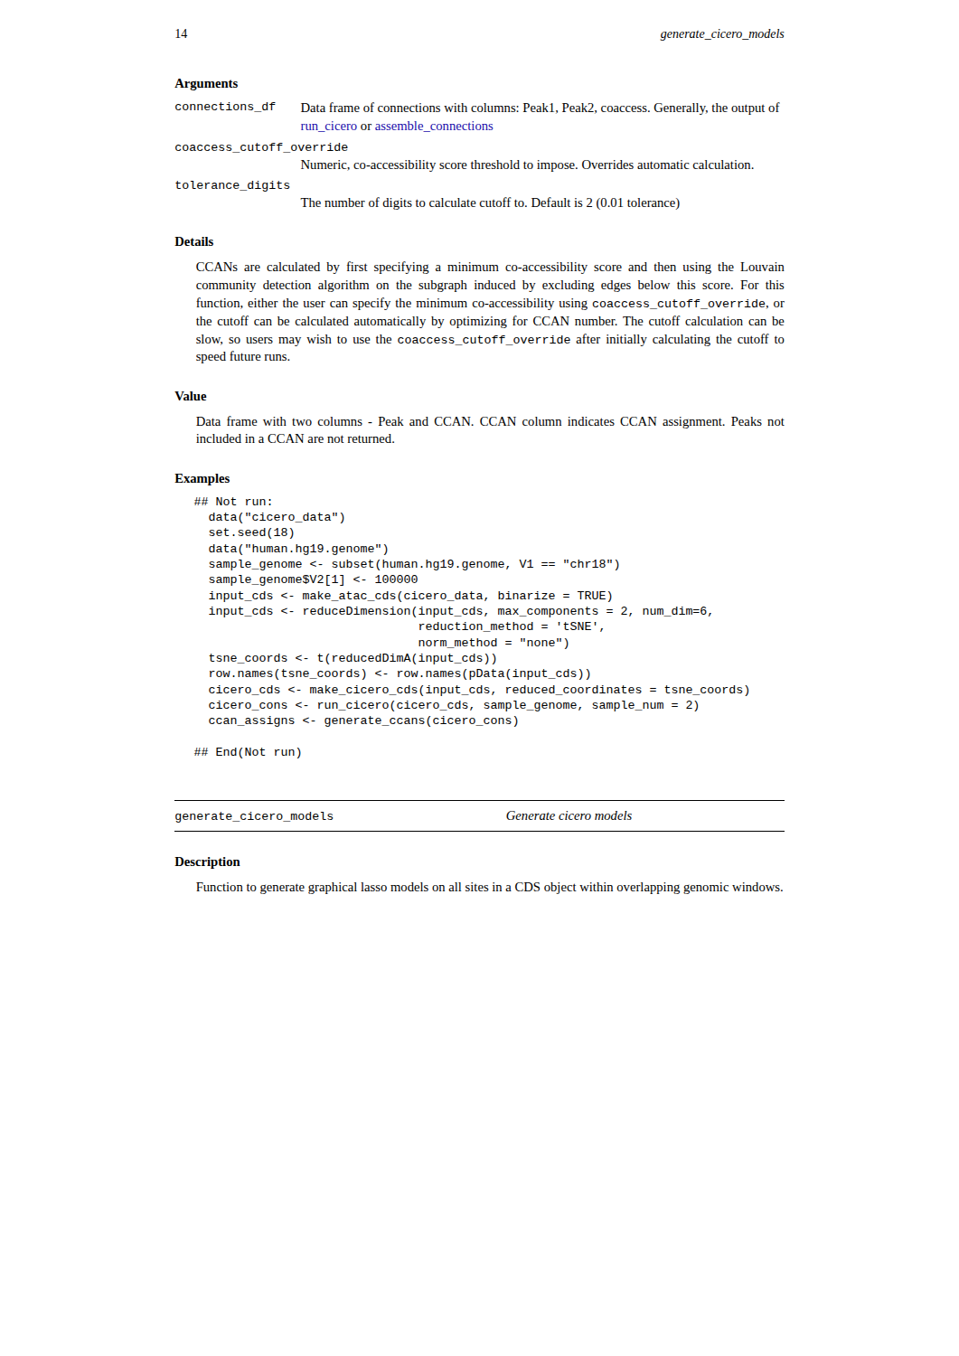14 generate_cicero_models
Arguments
connections_df
Data frame of connections with columns: Peak1, Peak2, coaccess. Generally, the output of run_cicero or assemble_connections
coaccess_cutoff_override
Numeric, co-accessibility score threshold to impose. Overrides automatic calculation.
tolerance_digits
The number of digits to calculate cutoff to. Default is 2 (0.01 tolerance)
Details
CCANs are calculated by first specifying a minimum co-accessibility score and then using the Louvain community detection algorithm on the subgraph induced by excluding edges below this score. For this function, either the user can specify the minimum co-accessibility using coaccess_cutoff_override, or the cutoff can be calculated automatically by optimizing for CCAN number. The cutoff calculation can be slow, so users may wish to use the coaccess_cutoff_override after initially calculating the cutoff to speed future runs.
Value
Data frame with two columns - Peak and CCAN. CCAN column indicates CCAN assignment. Peaks not included in a CCAN are not returned.
Examples
## Not run:
  data("cicero_data")
  set.seed(18)
  data("human.hg19.genome")
  sample_genome <- subset(human.hg19.genome, V1 == "chr18")
  sample_genome$V2[1] <- 100000
  input_cds <- make_atac_cds(cicero_data, binarize = TRUE)
  input_cds <- reduceDimension(input_cds, max_components = 2, num_dim=6,
                               reduction_method = 'tSNE',
                               norm_method = "none")
  tsne_coords <- t(reducedDimA(input_cds))
  row.names(tsne_coords) <- row.names(pData(input_cds))
  cicero_cds <- make_cicero_cds(input_cds, reduced_coordinates = tsne_coords)
  cicero_cons <- run_cicero(cicero_cds, sample_genome, sample_num = 2)
  ccan_assigns <- generate_ccans(cicero_cons)

## End(Not run)
generate_cicero_models Generate cicero models
Description
Function to generate graphical lasso models on all sites in a CDS object within overlapping genomic windows.